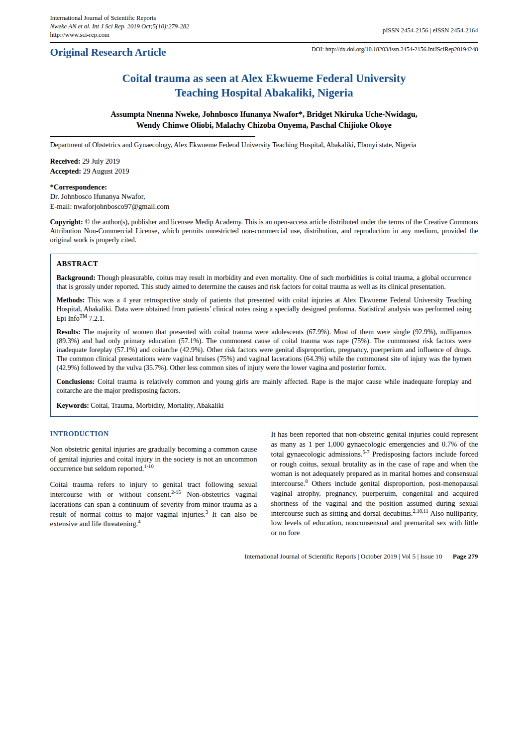International Journal of Scientific Reports
Nweke AN et al. Int J Sci Rep. 2019 Oct;5(10):279-282
http://www.sci-rep.com
pISSN 2454-2156 | eISSN 2454-2164
DOI: http://dx.doi.org/10.18203/issn.2454-2156.IntJSciRep20194248
Original Research Article
Coital trauma as seen at Alex Ekwueme Federal University
Teaching Hospital Abakaliki, Nigeria
Assumpta Nnenna Nweke, Johnbosco Ifunanya Nwafor*, Bridget Nkiruka Uche-Nwidagu,
Wendy Chinwe Oliobi, Malachy Chizoba Onyema, Paschal Chijioke Okoye
Department of Obstetrics and Gynaecology, Alex Ekwueme Federal University Teaching Hospital, Abakaliki, Ebonyi state, Nigeria
Received: 29 July 2019
Accepted: 29 August 2019
*Correspondence:
Dr. Johnbosco Ifunanya Nwafor,
E-mail: nwaforjohnbosco97@gmail.com
Copyright: © the author(s), publisher and licensee Medip Academy. This is an open-access article distributed under the terms of the Creative Commons Attribution Non-Commercial License, which permits unrestricted non-commercial use, distribution, and reproduction in any medium, provided the original work is properly cited.
ABSTRACT
Background: Though pleasurable, coitus may result in morbidity and even mortality. One of such morbidities is coital trauma, a global occurrence that is grossly under reported. This study aimed to determine the causes and risk factors for coital trauma as well as its clinical presentation.
Methods: This was a 4 year retrospective study of patients that presented with coital injuries at Alex Ekwueme Federal University Teaching Hospital, Abakaliki. Data were obtained from patients’ clinical notes using a specially designed proforma. Statistical analysis was performed using Epi InfoTM 7.2.1.
Results: The majority of women that presented with coital trauma were adolescents (67.9%). Most of them were single (92.9%), nulliparous (89.3%) and had only primary education (57.1%). The commonest cause of coital trauma was rape (75%). The commonest risk factors were inadequate foreplay (57.1%) and coitarche (42.9%). Other risk factors were genital disproportion, pregnancy, puerperium and influence of drugs. The common clinical presentations were vaginal bruises (75%) and vaginal lacerations (64.3%) while the commonest site of injury was the hymen (42.9%) followed by the vulva (35.7%). Other less common sites of injury were the lower vagina and posterior fornix.
Conclusions: Coital trauma is relatively common and young girls are mainly affected. Rape is the major cause while inadequate foreplay and coitarche are the major predisposing factors.
Keywords: Coital, Trauma, Morbidity, Mortality, Abakaliki
INTRODUCTION
Non obstetric genital injuries are gradually becoming a common cause of genital injuries and coital injury in the society is not an uncommon occurrence but seldom reported.1-10
Coital trauma refers to injury to genital tract following sexual intercourse with or without consent.2-15 Non-obstetrics vaginal lacerations can span a continuum of severity from minor trauma as a result of normal coitus to major vaginal injuries.3 It can also be extensive and life threatening.4
It has been reported that non-obstetric genital injuries could represent as many as 1 per 1,000 gynaecologic emergencies and 0.7% of the total gynaecologic admissions.5-7 Predisposing factors include forced or rough coitus, sexual brutality as in the case of rape and when the woman is not adequately prepared as in marital homes and consensual intercourse.8 Others include genital disproportion, post-menopausal vaginal atrophy, pregnancy, puerperuim, congenital and acquired shortness of the vaginal and the position assumed during sexual intercourse such as sitting and dorsal decubitus.2,10,11 Also nulliparity, low levels of education, nonconsensual and premarital sex with little or no fore
International Journal of Scientific Reports | October 2019 | Vol 5 | Issue 10 Page 279